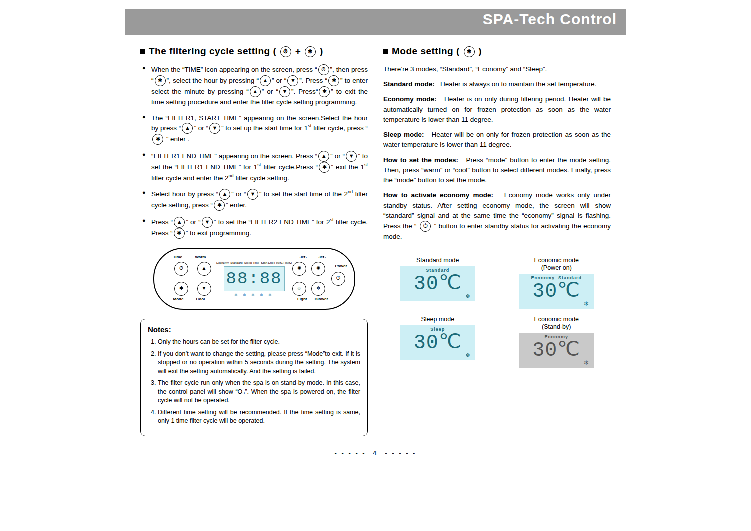SPA-Tech Control
The filtering cycle setting ( ⏱ + ✱ )
When the “TIME” icon appearing on the screen, press “⏱”, then press “✱”, select the hour by pressing “▲” or “▼”. Press “✱” to enter select the minute by pressing “▲” or “▼”. Press“✱” to exit the time setting procedure and enter the filter cycle setting programming.
The “FILTER1, START TIME” appearing on the screen.Select the hour by press “▲” or “▼” to set up the start time for 1st filter cycle, press “ ✱ ” enter .
“FILTER1 END TIME” appearing on the screen. Press “▲” or “▼” to set the “FILTER1 END TIME” for 1st filter cycle.Press “✱” exit the 1st filter cycle and enter the 2nd filter cycle setting.
Select hour by press “▲” or “▼” to set the start time of the 2nd filter cycle setting, press “✱” enter.
Press “▲” or “▼” to set the “FILTER2 END TIME” for 2st filter cycle. Press “✱” to exit programming.
Time ⏱ Mode ✱ Warm ▲ Cool ▼
Economy Standard Sleep Time Start End Filter1 Filter2
88:88
❄ ❄ ❄ ❄ ❄
Jet₁ ✺ Jet₂ ✺ Light ☼ Blower ❄ Power ⏻
Notes:
Only the hours can be set for the filter cycle.
If you don’t want to change the setting, please press “Mode”to exit. If it is stopped or no operation within 5 seconds during the setting. The system will exit the setting automatically. And the setting is failed.
The filter cycle run only when the spa is on stand-by mode. In this case, the control panel will show “O₃”. When the spa is powered on, the filter cycle will not be operated.
Different time setting will be recommended. If the time setting is same, only 1 time filter cycle will be operated.
Mode setting ( ✱ )
There’re 3 modes, “Standard”, “Economy” and “Sleep”.
Standard mode: Heater is always on to maintain the set temperature.
Economy mode: Heater is on only during filtering period. Heater will be automatically turned on for frozen protection as soon as the water temperature is lower than 11 degree.
Sleep mode: Heater will be on only for frozen protection as soon as the water temperature is lower than 11 degree.
How to set the modes: Press “mode” button to enter the mode setting. Then, press “warm” or “cool” button to select different modes. Finally, press the “mode” button to set the mode.
How to activate economy mode: Economy mode works only under standby status. After setting economy mode, the screen will show “standard” signal and at the same time the “economy” signal is flashing. Press the “ ⏻ ” button to enter standby status for activating the economy mode.
Standard mode
Standard
30℃
❄
Economic mode
(Power on)
Economy Standard
30℃
❄
Sleep mode
Sleep
30℃
❄
Economic mode
(Stand-by)
Economy
30℃
❄
- - - - - 4 - - - - -